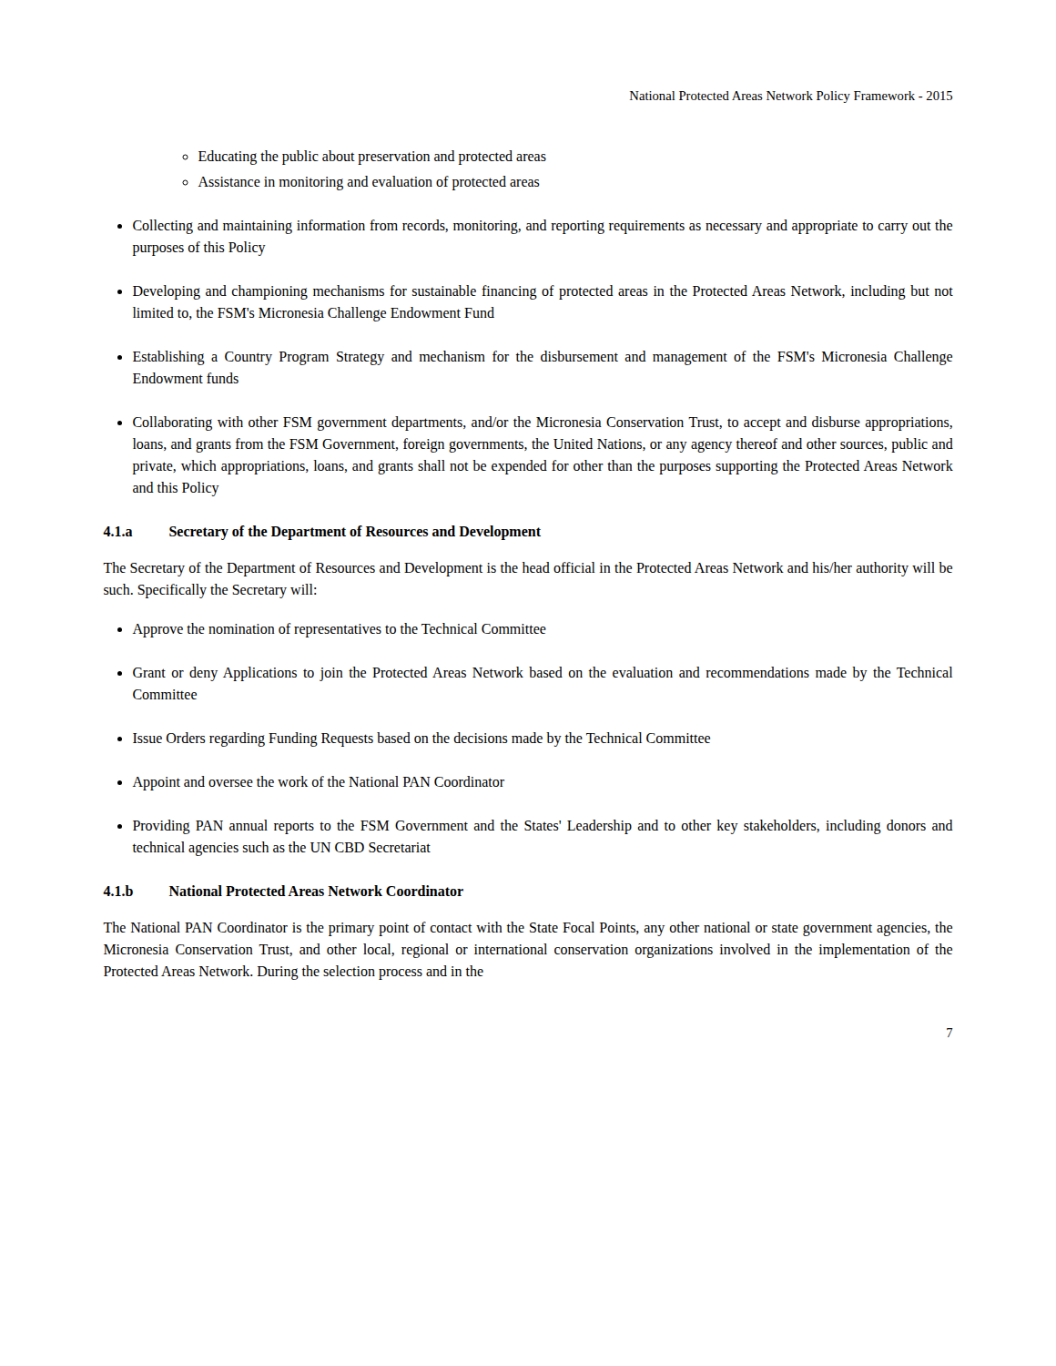National Protected Areas Network Policy Framework - 2015
Educating the public about preservation and protected areas
Assistance in monitoring and evaluation of protected areas
Collecting and maintaining information from records, monitoring, and reporting requirements as necessary and appropriate to carry out the purposes of this Policy
Developing and championing mechanisms for sustainable financing of protected areas in the Protected Areas Network, including but not limited to, the FSM's Micronesia Challenge Endowment Fund
Establishing a Country Program Strategy and mechanism for the disbursement and management of the FSM's Micronesia Challenge Endowment funds
Collaborating with other FSM government departments, and/or the Micronesia Conservation Trust, to accept and disburse appropriations, loans, and grants from the FSM Government, foreign governments, the United Nations, or any agency thereof and other sources, public and private, which appropriations, loans, and grants shall not be expended for other than the purposes supporting the Protected Areas Network and this Policy
4.1.a Secretary of the Department of Resources and Development
The Secretary of the Department of Resources and Development is the head official in the Protected Areas Network and his/her authority will be such. Specifically the Secretary will:
Approve the nomination of representatives to the Technical Committee
Grant or deny Applications to join the Protected Areas Network based on the evaluation and recommendations made by the Technical Committee
Issue Orders regarding Funding Requests based on the decisions made by the Technical Committee
Appoint and oversee the work of the National PAN Coordinator
Providing PAN annual reports to the FSM Government and the States' Leadership and to other key stakeholders, including donors and technical agencies such as the UN CBD Secretariat
4.1.b National Protected Areas Network Coordinator
The National PAN Coordinator is the primary point of contact with the State Focal Points, any other national or state government agencies, the Micronesia Conservation Trust, and other local, regional or international conservation organizations involved in the implementation of the Protected Areas Network. During the selection process and in the
7